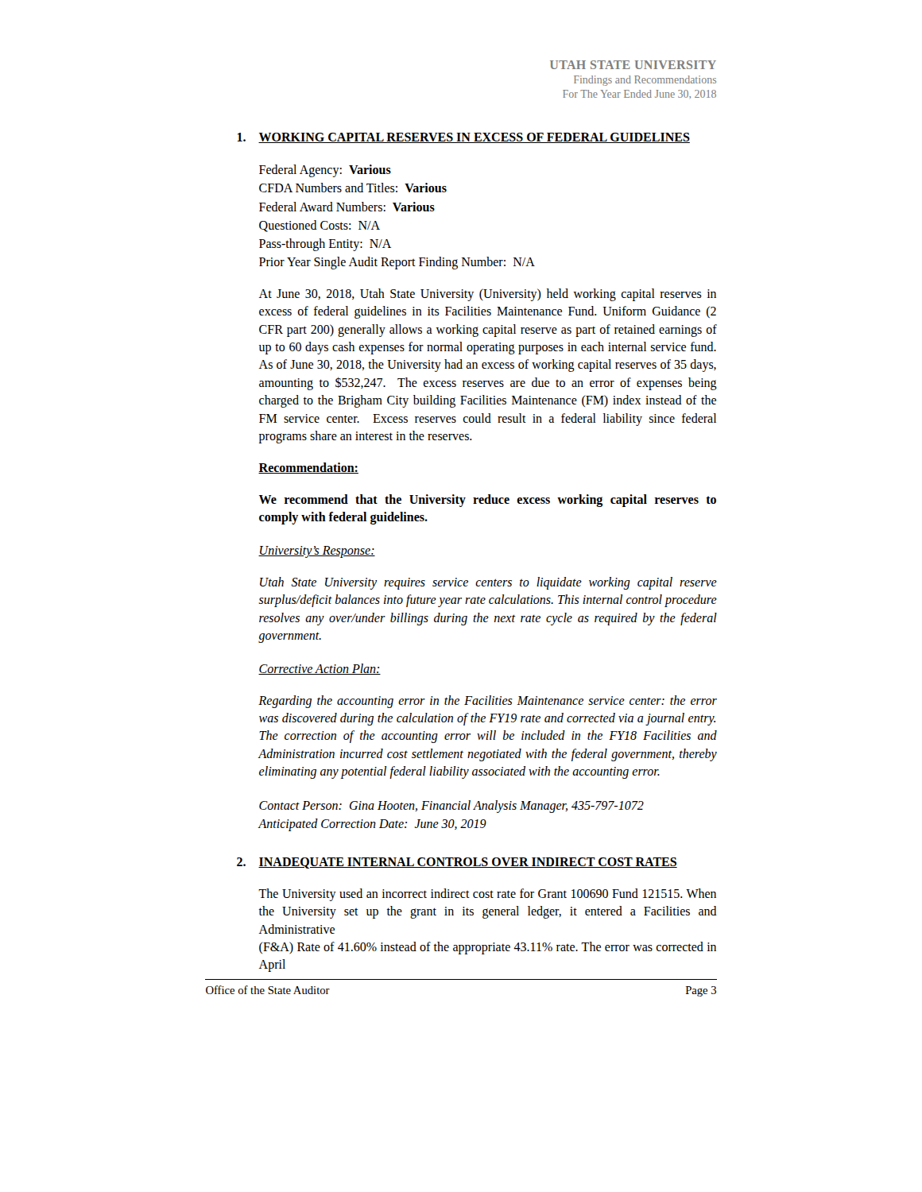UTAH STATE UNIVERSITY
Findings and Recommendations
For The Year Ended June 30, 2018
Working Capital Reserves in Excess of Federal Guidelines
Federal Agency: Various
CFDA Numbers and Titles: Various
Federal Award Numbers: Various
Questioned Costs: N/A
Pass-through Entity: N/A
Prior Year Single Audit Report Finding Number: N/A
At June 30, 2018, Utah State University (University) held working capital reserves in excess of federal guidelines in its Facilities Maintenance Fund. Uniform Guidance (2 CFR part 200) generally allows a working capital reserve as part of retained earnings of up to 60 days cash expenses for normal operating purposes in each internal service fund. As of June 30, 2018, the University had an excess of working capital reserves of 35 days, amounting to $532,247. The excess reserves are due to an error of expenses being charged to the Brigham City building Facilities Maintenance (FM) index instead of the FM service center. Excess reserves could result in a federal liability since federal programs share an interest in the reserves.
Recommendation:
We recommend that the University reduce excess working capital reserves to comply with federal guidelines.
University’s Response:
Utah State University requires service centers to liquidate working capital reserve surplus/deficit balances into future year rate calculations. This internal control procedure resolves any over/under billings during the next rate cycle as required by the federal government.
Corrective Action Plan:
Regarding the accounting error in the Facilities Maintenance service center: the error was discovered during the calculation of the FY19 rate and corrected via a journal entry. The correction of the accounting error will be included in the FY18 Facilities and Administration incurred cost settlement negotiated with the federal government, thereby eliminating any potential federal liability associated with the accounting error.
Contact Person: Gina Hooten, Financial Analysis Manager, 435-797-1072
Anticipated Correction Date: June 30, 2019
Inadequate Internal Controls Over Indirect Cost Rates
The University used an incorrect indirect cost rate for Grant 100690 Fund 121515. When the University set up the grant in its general ledger, it entered a Facilities and Administrative
(F&A) Rate of 41.60% instead of the appropriate 43.11% rate. The error was corrected in April
Office of the State Auditor Page 3